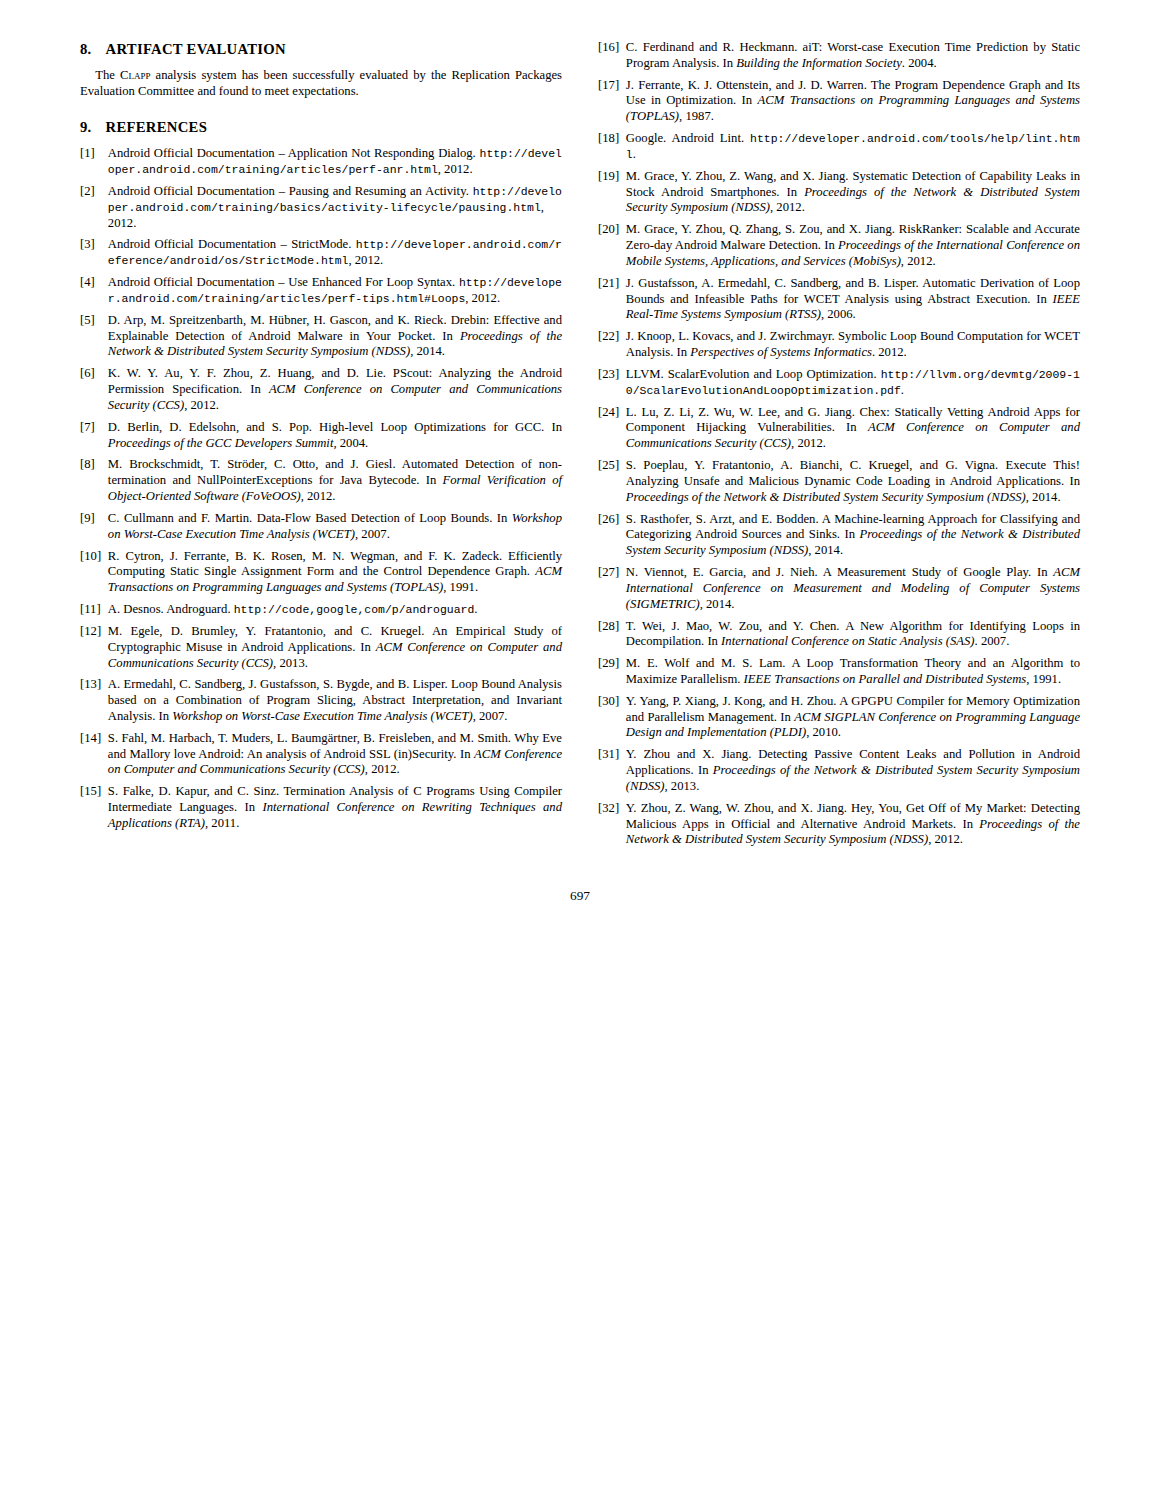8. ARTIFACT EVALUATION
The Clapp analysis system has been successfully evaluated by the Replication Packages Evaluation Committee and found to meet expectations.
9. REFERENCES
Android Official Documentation – Application Not Responding Dialog. http://developer.android.com/training/articles/perf-anr.html, 2012.
Android Official Documentation – Pausing and Resuming an Activity. http://developer.android.com/training/basics/activity-lifecycle/pausing.html, 2012.
Android Official Documentation – StrictMode. http://developer.android.com/reference/android/os/StrictMode.html, 2012.
Android Official Documentation – Use Enhanced For Loop Syntax. http://developer.android.com/training/articles/perf-tips.html#Loops, 2012.
D. Arp, M. Spreitzenbarth, M. Hübner, H. Gascon, and K. Rieck. Drebin: Effective and Explainable Detection of Android Malware in Your Pocket. In Proceedings of the Network & Distributed System Security Symposium (NDSS), 2014.
K. W. Y. Au, Y. F. Zhou, Z. Huang, and D. Lie. PScout: Analyzing the Android Permission Specification. In ACM Conference on Computer and Communications Security (CCS), 2012.
D. Berlin, D. Edelsohn, and S. Pop. High-level Loop Optimizations for GCC. In Proceedings of the GCC Developers Summit, 2004.
M. Brockschmidt, T. Ströder, C. Otto, and J. Giesl. Automated Detection of non-termination and NullPointerExceptions for Java Bytecode. In Formal Verification of Object-Oriented Software (FoVeOOS), 2012.
C. Cullmann and F. Martin. Data-Flow Based Detection of Loop Bounds. In Workshop on Worst-Case Execution Time Analysis (WCET), 2007.
R. Cytron, J. Ferrante, B. K. Rosen, M. N. Wegman, and F. K. Zadeck. Efficiently Computing Static Single Assignment Form and the Control Dependence Graph. ACM Transactions on Programming Languages and Systems (TOPLAS), 1991.
A. Desnos. Androguard. http://code,google,com/p/androguard.
M. Egele, D. Brumley, Y. Fratantonio, and C. Kruegel. An Empirical Study of Cryptographic Misuse in Android Applications. In ACM Conference on Computer and Communications Security (CCS), 2013.
A. Ermedahl, C. Sandberg, J. Gustafsson, S. Bygde, and B. Lisper. Loop Bound Analysis based on a Combination of Program Slicing, Abstract Interpretation, and Invariant Analysis. In Workshop on Worst-Case Execution Time Analysis (WCET), 2007.
S. Fahl, M. Harbach, T. Muders, L. Baumgärtner, B. Freisleben, and M. Smith. Why Eve and Mallory love Android: An analysis of Android SSL (in)Security. In ACM Conference on Computer and Communications Security (CCS), 2012.
S. Falke, D. Kapur, and C. Sinz. Termination Analysis of C Programs Using Compiler Intermediate Languages. In International Conference on Rewriting Techniques and Applications (RTA), 2011.
C. Ferdinand and R. Heckmann. aiT: Worst-case Execution Time Prediction by Static Program Analysis. In Building the Information Society. 2004.
J. Ferrante, K. J. Ottenstein, and J. D. Warren. The Program Dependence Graph and Its Use in Optimization. In ACM Transactions on Programming Languages and Systems (TOPLAS), 1987.
Google. Android Lint. http://developer.android.com/tools/help/lint.html.
M. Grace, Y. Zhou, Z. Wang, and X. Jiang. Systematic Detection of Capability Leaks in Stock Android Smartphones. In Proceedings of the Network & Distributed System Security Symposium (NDSS), 2012.
M. Grace, Y. Zhou, Q. Zhang, S. Zou, and X. Jiang. RiskRanker: Scalable and Accurate Zero-day Android Malware Detection. In Proceedings of the International Conference on Mobile Systems, Applications, and Services (MobiSys), 2012.
J. Gustafsson, A. Ermedahl, C. Sandberg, and B. Lisper. Automatic Derivation of Loop Bounds and Infeasible Paths for WCET Analysis using Abstract Execution. In IEEE Real-Time Systems Symposium (RTSS), 2006.
J. Knoop, L. Kovacs, and J. Zwirchmayr. Symbolic Loop Bound Computation for WCET Analysis. In Perspectives of Systems Informatics. 2012.
LLVM. ScalarEvolution and Loop Optimization. http://llvm.org/devmtg/2009-10/ScalarEvolutionAndLoopOptimization.pdf.
L. Lu, Z. Li, Z. Wu, W. Lee, and G. Jiang. Chex: Statically Vetting Android Apps for Component Hijacking Vulnerabilities. In ACM Conference on Computer and Communications Security (CCS), 2012.
S. Poeplau, Y. Fratantonio, A. Bianchi, C. Kruegel, and G. Vigna. Execute This! Analyzing Unsafe and Malicious Dynamic Code Loading in Android Applications. In Proceedings of the Network & Distributed System Security Symposium (NDSS), 2014.
S. Rasthofer, S. Arzt, and E. Bodden. A Machine-learning Approach for Classifying and Categorizing Android Sources and Sinks. In Proceedings of the Network & Distributed System Security Symposium (NDSS), 2014.
N. Viennot, E. Garcia, and J. Nieh. A Measurement Study of Google Play. In ACM International Conference on Measurement and Modeling of Computer Systems (SIGMETRIC), 2014.
T. Wei, J. Mao, W. Zou, and Y. Chen. A New Algorithm for Identifying Loops in Decompilation. In International Conference on Static Analysis (SAS). 2007.
M. E. Wolf and M. S. Lam. A Loop Transformation Theory and an Algorithm to Maximize Parallelism. IEEE Transactions on Parallel and Distributed Systems, 1991.
Y. Yang, P. Xiang, J. Kong, and H. Zhou. A GPGPU Compiler for Memory Optimization and Parallelism Management. In ACM SIGPLAN Conference on Programming Language Design and Implementation (PLDI), 2010.
Y. Zhou and X. Jiang. Detecting Passive Content Leaks and Pollution in Android Applications. In Proceedings of the Network & Distributed System Security Symposium (NDSS), 2013.
Y. Zhou, Z. Wang, W. Zhou, and X. Jiang. Hey, You, Get Off of My Market: Detecting Malicious Apps in Official and Alternative Android Markets. In Proceedings of the Network & Distributed System Security Symposium (NDSS), 2012.
697